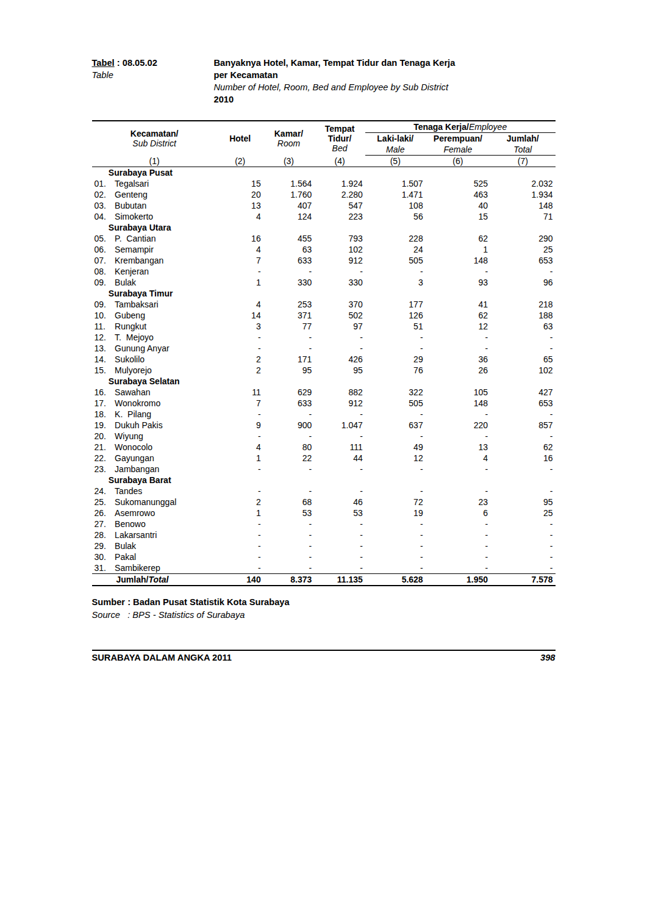Tabel : 08.05.02
Table
Banyaknya Hotel, Kamar, Tempat Tidur dan Tenaga Kerja
per Kecamatan
Number of Hotel, Room, Bed and Employee by Sub District
2010
| Kecamatan/ Sub District | Hotel | Kamar/ Room | Tempat Tidur/ Bed | Tenaga Kerja/ Employee |
| --- | --- | --- | --- | --- |
| Laki-laki/ | Perempuan/ | Jumlah/ |
| Male | Female | Total |
| (1) | (2) | (3) | (4) | (5) | (6) | (7) |
| Surabaya Pusat |
| 01. Tegalsari | 15 | 1.564 | 1.924 | 1.507 | 525 | 2.032 |
| 02. Genteng | 20 | 1.760 | 2.280 | 1.471 | 463 | 1.934 |
| 03. Bubutan | 13 | 407 | 547 | 108 | 40 | 148 |
| 04. Simokerto | 4 | 124 | 223 | 56 | 15 | 71 |
| Surabaya Utara |
| 05. P. Cantian | 16 | 455 | 793 | 228 | 62 | 290 |
| 06. Semampir | 4 | 63 | 102 | 24 | 1 | 25 |
| 07. Krembangan | 7 | 633 | 912 | 505 | 148 | 653 |
| 08. Kenjeran | - | - | - | - | - | - |
| 09. Bulak | 1 | 330 | 330 | 3 | 93 | 96 |
| Surabaya Timur |
| 09. Tambaksari | 4 | 253 | 370 | 177 | 41 | 218 |
| 10. Gubeng | 14 | 371 | 502 | 126 | 62 | 188 |
| 11. Rungkut | 3 | 77 | 97 | 51 | 12 | 63 |
| 12. T. Mejoyo | - | - | - | - | - | - |
| 13. Gunung Anyar | - | - | - | - | - | - |
| 14. Sukolilo | 2 | 171 | 426 | 29 | 36 | 65 |
| 15. Mulyorejo | 2 | 95 | 95 | 76 | 26 | 102 |
| Surabaya Selatan |
| 16. Sawahan | 11 | 629 | 882 | 322 | 105 | 427 |
| 17. Wonokromo | 7 | 633 | 912 | 505 | 148 | 653 |
| 18. K. Pilang | - | - | - | - | - | - |
| 19. Dukuh Pakis | 9 | 900 | 1.047 | 637 | 220 | 857 |
| 20. Wiyung | - | - | - | - | - | - |
| 21. Wonocolo | 4 | 80 | 111 | 49 | 13 | 62 |
| 22. Gayungan | 1 | 22 | 44 | 12 | 4 | 16 |
| 23. Jambangan | - | - | - | - | - | - |
| Surabaya Barat |
| 24. Tandes | - | - | - | - | - | - |
| 25. Sukomanunggal | 2 | 68 | 46 | 72 | 23 | 95 |
| 26. Asemrowo | 1 | 53 | 53 | 19 | 6 | 25 |
| 27. Benowo | - | - | - | - | - | - |
| 28. Lakarsantri | - | - | - | - | - | - |
| 29. Bulak | - | - | - | - | - | - |
| 30. Pakal | - | - | - | - | - | - |
| 31. Sambikerep | - | - | - | - | - | - |
| Jumlah/ Total | 140 | 8.373 | 11.135 | 5.628 | 1.950 | 7.578 |
Sumber : Badan Pusat Statistik Kota Surabaya
Source : BPS - Statistics of Surabaya
SURABAYA DALAM ANGKA 2011 398